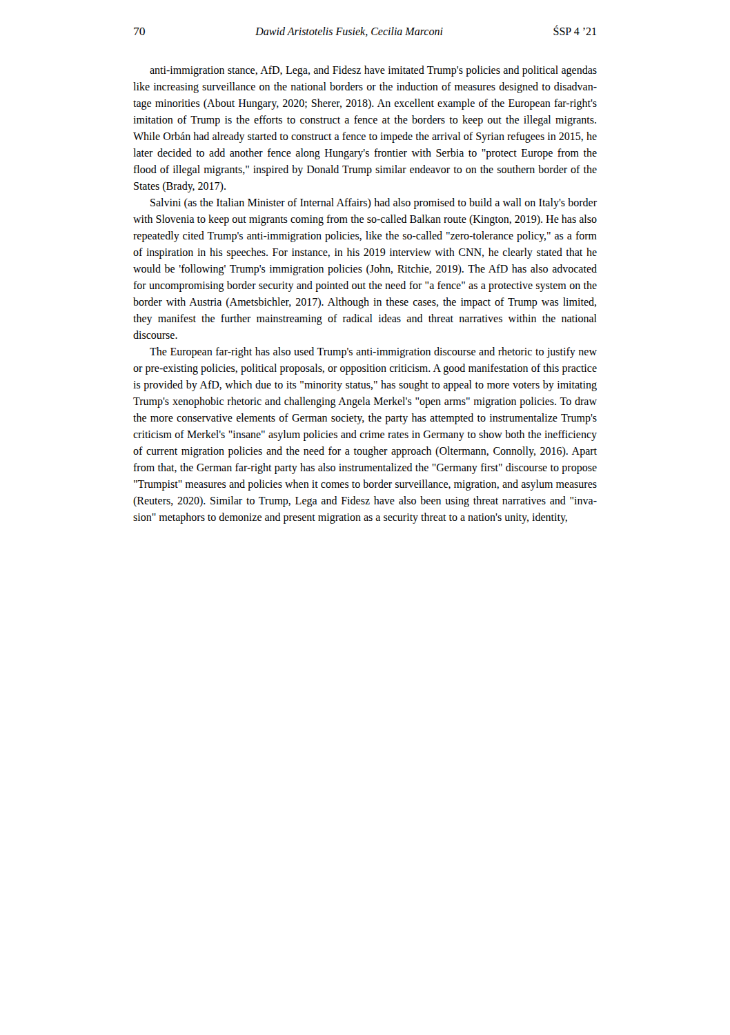70 Dawid Aristotelis Fusiek, Cecilia Marconi ŚSP 4 ’21
anti-immigration stance, AfD, Lega, and Fidesz have imitated Trump's policies and political agendas like increasing surveillance on the national borders or the induction of measures designed to disadvantage minorities (About Hungary, 2020; Sherer, 2018). An excellent example of the European far-right's imitation of Trump is the efforts to construct a fence at the borders to keep out the illegal migrants. While Orbán had already started to construct a fence to impede the arrival of Syrian refugees in 2015, he later decided to add another fence along Hungary's frontier with Serbia to "protect Europe from the flood of illegal migrants," inspired by Donald Trump similar endeavor to on the southern border of the States (Brady, 2017).
Salvini (as the Italian Minister of Internal Affairs) had also promised to build a wall on Italy's border with Slovenia to keep out migrants coming from the so-called Balkan route (Kington, 2019). He has also repeatedly cited Trump's anti-immigration policies, like the so-called "zero-tolerance policy," as a form of inspiration in his speeches. For instance, in his 2019 interview with CNN, he clearly stated that he would be 'following' Trump's immigration policies (John, Ritchie, 2019). The AfD has also advocated for uncompromising border security and pointed out the need for "a fence" as a protective system on the border with Austria (Ametsbichler, 2017). Although in these cases, the impact of Trump was limited, they manifest the further mainstreaming of radical ideas and threat narratives within the national discourse.
The European far-right has also used Trump's anti-immigration discourse and rhetoric to justify new or pre-existing policies, political proposals, or opposition criticism. A good manifestation of this practice is provided by AfD, which due to its "minority status," has sought to appeal to more voters by imitating Trump's xenophobic rhetoric and challenging Angela Merkel's "open arms" migration policies. To draw the more conservative elements of German society, the party has attempted to instrumentalize Trump's criticism of Merkel's "insane" asylum policies and crime rates in Germany to show both the inefficiency of current migration policies and the need for a tougher approach (Oltermann, Connolly, 2016). Apart from that, the German far-right party has also instrumentalized the "Germany first" discourse to propose "Trumpist" measures and policies when it comes to border surveillance, migration, and asylum measures (Reuters, 2020). Similar to Trump, Lega and Fidesz have also been using threat narratives and "invasion" metaphors to demonize and present migration as a security threat to a nation's unity, identity,